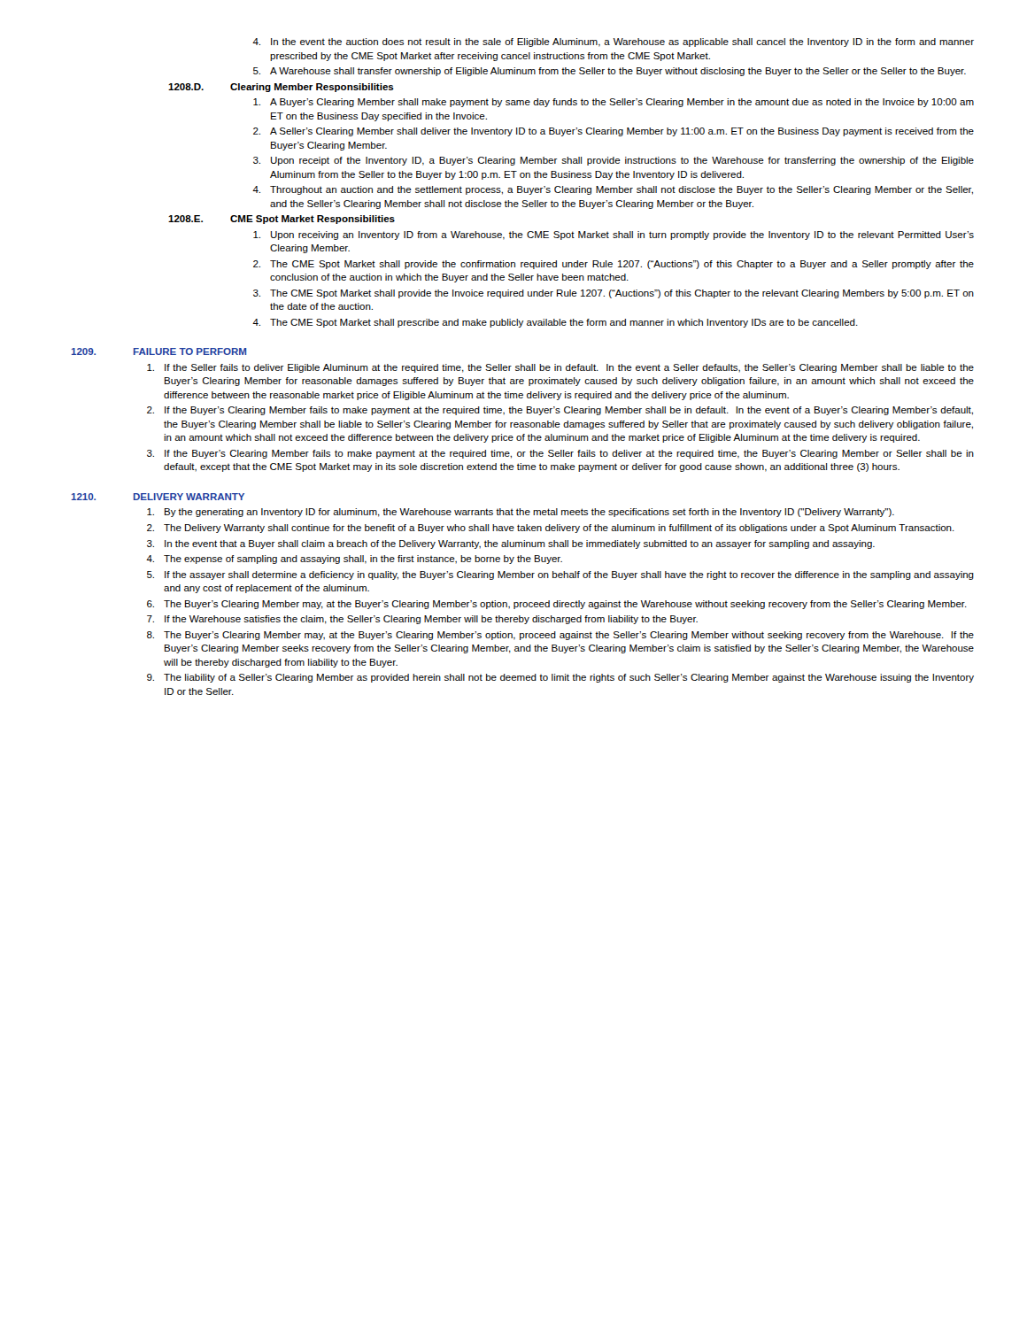4.
In the event the auction does not result in the sale of Eligible Aluminum, a Warehouse as applicable shall cancel the Inventory ID in the form and manner prescribed by the CME Spot Market after receiving cancel instructions from the CME Spot Market.
5.
A Warehouse shall transfer ownership of Eligible Aluminum from the Seller to the Buyer without disclosing the Buyer to the Seller or the Seller to the Buyer.
1208.D. Clearing Member Responsibilities
1.
A Buyer’s Clearing Member shall make payment by same day funds to the Seller’s Clearing Member in the amount due as noted in the Invoice by 10:00 am ET on the Business Day specified in the Invoice.
2.
A Seller’s Clearing Member shall deliver the Inventory ID to a Buyer’s Clearing Member by 11:00 a.m. ET on the Business Day payment is received from the Buyer’s Clearing Member.
3.
Upon receipt of the Inventory ID, a Buyer’s Clearing Member shall provide instructions to the Warehouse for transferring the ownership of the Eligible Aluminum from the Seller to the Buyer by 1:00 p.m. ET on the Business Day the Inventory ID is delivered.
4.
Throughout an auction and the settlement process, a Buyer’s Clearing Member shall not disclose the Buyer to the Seller’s Clearing Member or the Seller, and the Seller’s Clearing Member shall not disclose the Seller to the Buyer’s Clearing Member or the Buyer.
1208.E. CME Spot Market Responsibilities
1.
Upon receiving an Inventory ID from a Warehouse, the CME Spot Market shall in turn promptly provide the Inventory ID to the relevant Permitted User’s Clearing Member.
2.
The CME Spot Market shall provide the confirmation required under Rule 1207. (“Auctions”) of this Chapter to a Buyer and a Seller promptly after the conclusion of the auction in which the Buyer and the Seller have been matched.
3.
The CME Spot Market shall provide the Invoice required under Rule 1207. (“Auctions”) of this Chapter to the relevant Clearing Members by 5:00 p.m. ET on the date of the auction.
4.
The CME Spot Market shall prescribe and make publicly available the form and manner in which Inventory IDs are to be cancelled.
1209.
FAILURE TO PERFORM
1.
If the Seller fails to deliver Eligible Aluminum at the required time, the Seller shall be in default. In the event a Seller defaults, the Seller’s Clearing Member shall be liable to the Buyer’s Clearing Member for reasonable damages suffered by Buyer that are proximately caused by such delivery obligation failure, in an amount which shall not exceed the difference between the reasonable market price of Eligible Aluminum at the time delivery is required and the delivery price of the aluminum.
2.
If the Buyer’s Clearing Member fails to make payment at the required time, the Buyer’s Clearing Member shall be in default. In the event of a Buyer’s Clearing Member’s default, the Buyer’s Clearing Member shall be liable to Seller’s Clearing Member for reasonable damages suffered by Seller that are proximately caused by such delivery obligation failure, in an amount which shall not exceed the difference between the delivery price of the aluminum and the market price of Eligible Aluminum at the time delivery is required.
3.
If the Buyer’s Clearing Member fails to make payment at the required time, or the Seller fails to deliver at the required time, the Buyer’s Clearing Member or Seller shall be in default, except that the CME Spot Market may in its sole discretion extend the time to make payment or deliver for good cause shown, an additional three (3) hours.
1210.
DELIVERY WARRANTY
1.
By the generating an Inventory ID for aluminum, the Warehouse warrants that the metal meets the specifications set forth in the Inventory ID ("Delivery Warranty").
2.
The Delivery Warranty shall continue for the benefit of a Buyer who shall have taken delivery of the aluminum in fulfillment of its obligations under a Spot Aluminum Transaction.
3.
In the event that a Buyer shall claim a breach of the Delivery Warranty, the aluminum shall be immediately submitted to an assayer for sampling and assaying.
4.
The expense of sampling and assaying shall, in the first instance, be borne by the Buyer.
5.
If the assayer shall determine a deficiency in quality, the Buyer’s Clearing Member on behalf of the Buyer shall have the right to recover the difference in the sampling and assaying and any cost of replacement of the aluminum.
6.
The Buyer’s Clearing Member may, at the Buyer’s Clearing Member’s option, proceed directly against the Warehouse without seeking recovery from the Seller’s Clearing Member.
7.
If the Warehouse satisfies the claim, the Seller’s Clearing Member will be thereby discharged from liability to the Buyer.
8.
The Buyer’s Clearing Member may, at the Buyer’s Clearing Member’s option, proceed against the Seller’s Clearing Member without seeking recovery from the Warehouse. If the Buyer’s Clearing Member seeks recovery from the Seller’s Clearing Member, and the Buyer’s Clearing Member’s claim is satisfied by the Seller’s Clearing Member, the Warehouse will be thereby discharged from liability to the Buyer.
9.
The liability of a Seller’s Clearing Member as provided herein shall not be deemed to limit the rights of such Seller’s Clearing Member against the Warehouse issuing the Inventory ID or the Seller.